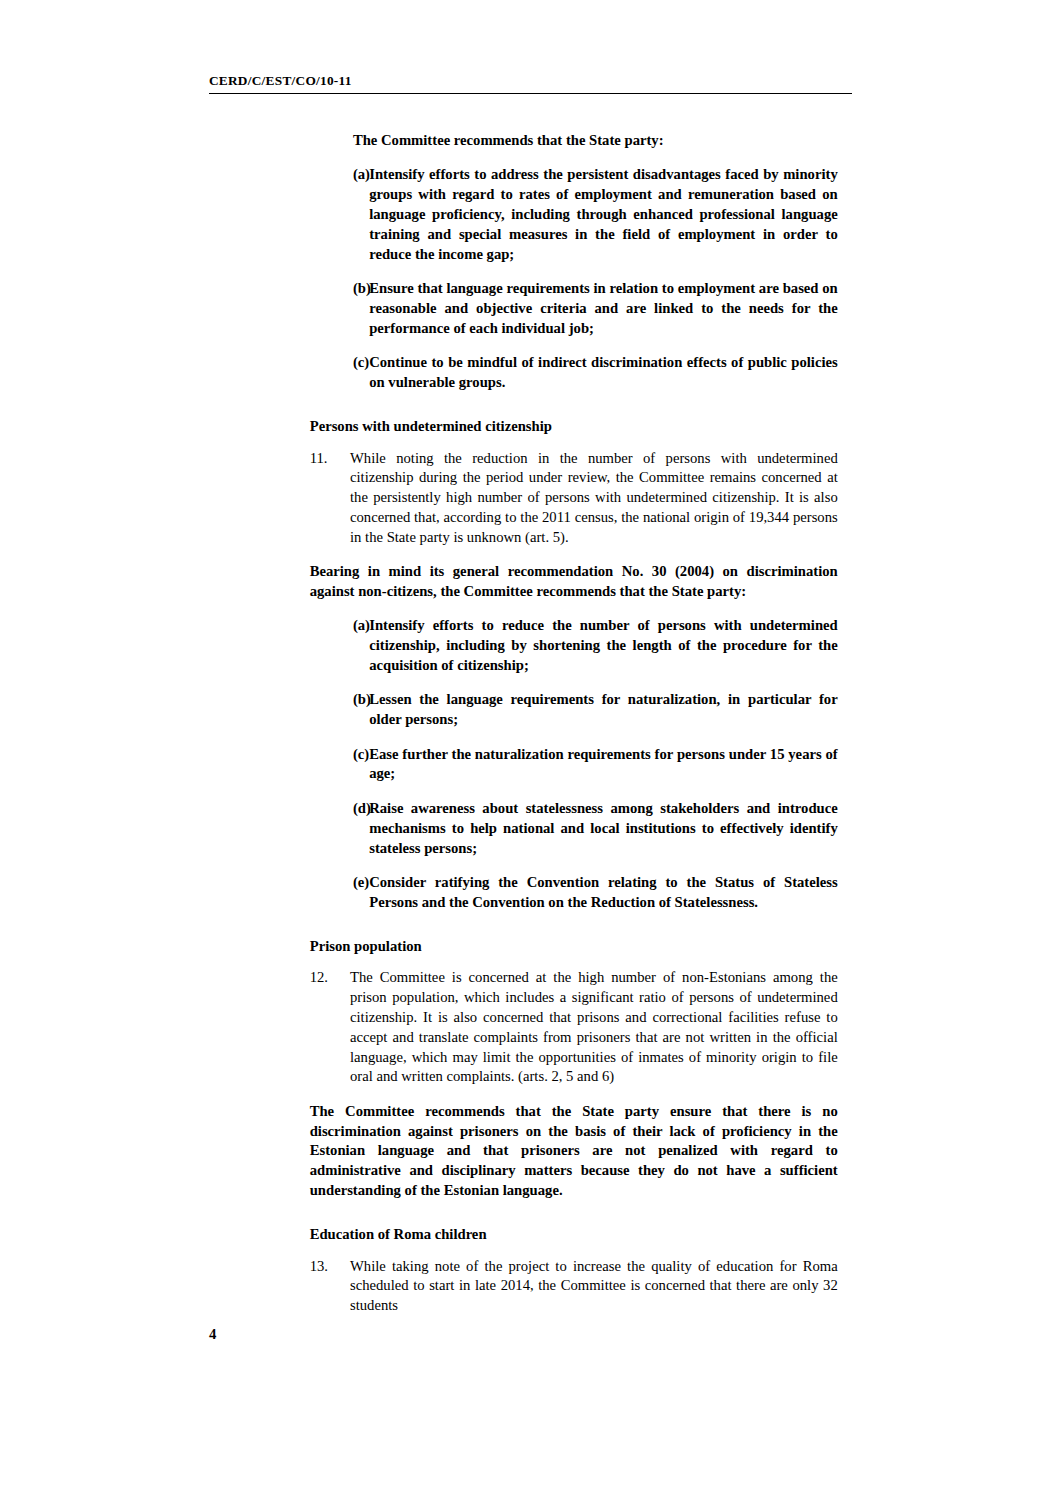CERD/C/EST/CO/10-11
The Committee recommends that the State party:
(a)
Intensify efforts to address the persistent disadvantages faced by minority groups with regard to rates of employment and remuneration based on language proficiency, including through enhanced professional language training and special measures in the field of employment in order to reduce the income gap;
(b)
Ensure that language requirements in relation to employment are based on reasonable and objective criteria and are linked to the needs for the performance of each individual job;
(c)
Continue to be mindful of indirect discrimination effects of public policies on vulnerable groups.
Persons with undetermined citizenship
11.
While noting the reduction in the number of persons with undetermined citizenship during the period under review, the Committee remains concerned at the persistently high number of persons with undetermined citizenship. It is also concerned that, according to the 2011 census, the national origin of 19,344 persons in the State party is unknown (art. 5).
Bearing in mind its general recommendation No. 30 (2004) on discrimination against non-citizens, the Committee recommends that the State party:
(a)
Intensify efforts to reduce the number of persons with undetermined citizenship, including by shortening the length of the procedure for the acquisition of citizenship;
(b)
Lessen the language requirements for naturalization, in particular for older persons;
(c)
Ease further the naturalization requirements for persons under 15 years of age;
(d)
Raise awareness about statelessness among stakeholders and introduce mechanisms to help national and local institutions to effectively identify stateless persons;
(e)
Consider ratifying the Convention relating to the Status of Stateless Persons and the Convention on the Reduction of Statelessness.
Prison population
12.
The Committee is concerned at the high number of non-Estonians among the prison population, which includes a significant ratio of persons of undetermined citizenship. It is also concerned that prisons and correctional facilities refuse to accept and translate complaints from prisoners that are not written in the official language, which may limit the opportunities of inmates of minority origin to file oral and written complaints. (arts. 2, 5 and 6)
The Committee recommends that the State party ensure that there is no discrimination against prisoners on the basis of their lack of proficiency in the Estonian language and that prisoners are not penalized with regard to administrative and disciplinary matters because they do not have a sufficient understanding of the Estonian language.
Education of Roma children
13.
While taking note of the project to increase the quality of education for Roma scheduled to start in late 2014, the Committee is concerned that there are only 32 students
4